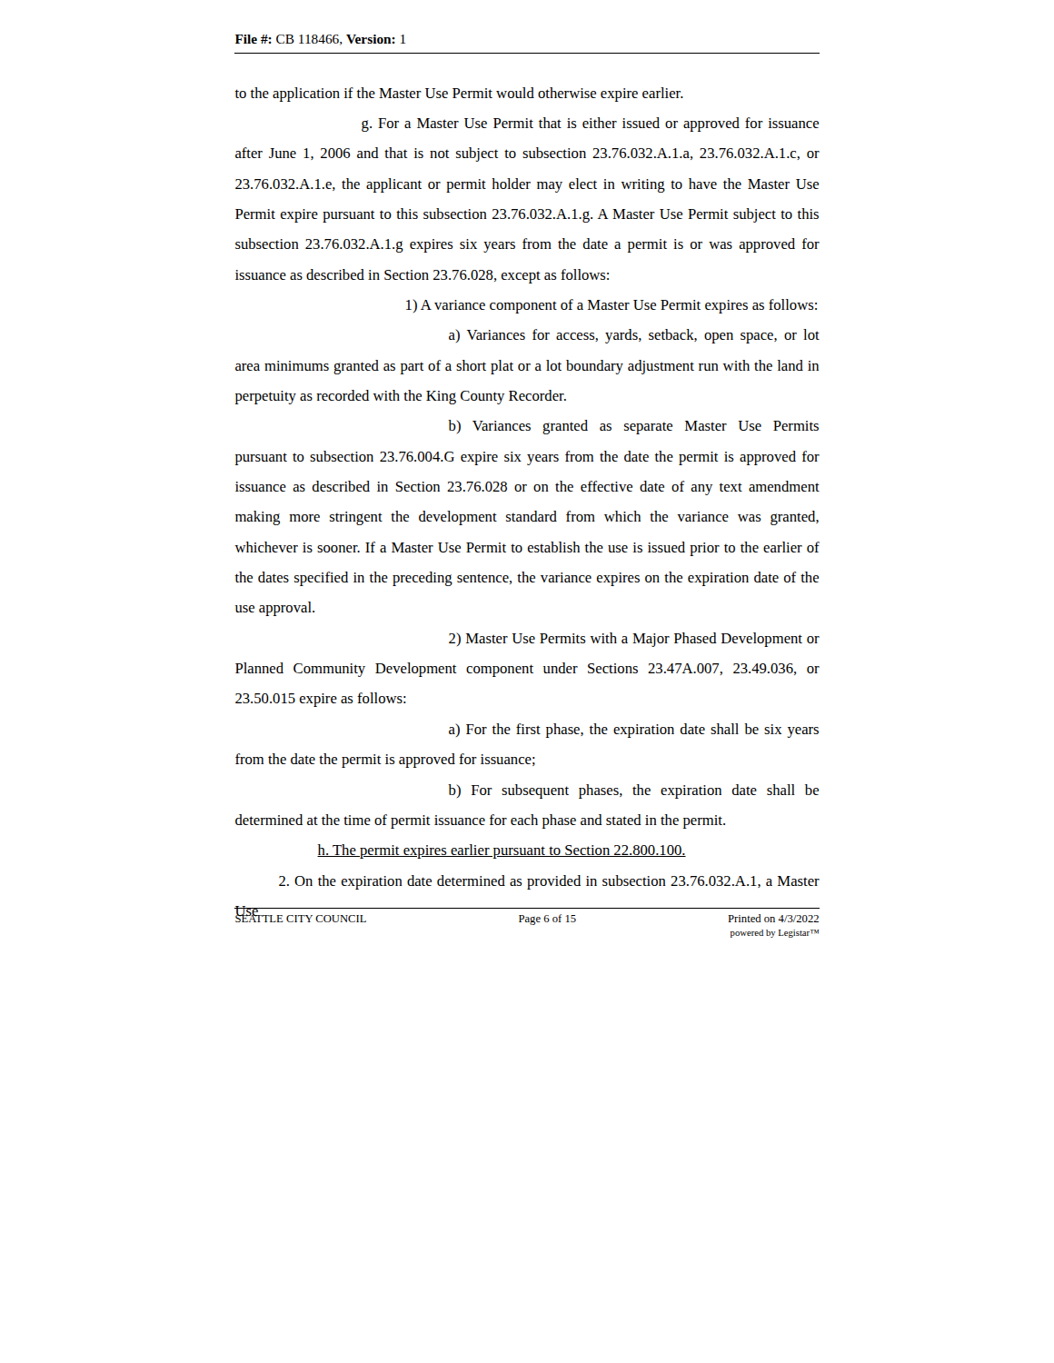File #: CB 118466, Version: 1
to the application if the Master Use Permit would otherwise expire earlier.
g. For a Master Use Permit that is either issued or approved for issuance after June 1, 2006 and that is not subject to subsection 23.76.032.A.1.a, 23.76.032.A.1.c, or 23.76.032.A.1.e, the applicant or permit holder may elect in writing to have the Master Use Permit expire pursuant to this subsection 23.76.032.A.1.g. A Master Use Permit subject to this subsection 23.76.032.A.1.g expires six years from the date a permit is or was approved for issuance as described in Section 23.76.028, except as follows:
1) A variance component of a Master Use Permit expires as follows:
a) Variances for access, yards, setback, open space, or lot area minimums granted as part of a short plat or a lot boundary adjustment run with the land in perpetuity as recorded with the King County Recorder.
b) Variances granted as separate Master Use Permits pursuant to subsection 23.76.004.G expire six years from the date the permit is approved for issuance as described in Section 23.76.028 or on the effective date of any text amendment making more stringent the development standard from which the variance was granted, whichever is sooner. If a Master Use Permit to establish the use is issued prior to the earlier of the dates specified in the preceding sentence, the variance expires on the expiration date of the use approval.
2) Master Use Permits with a Major Phased Development or Planned Community Development component under Sections 23.47A.007, 23.49.036, or 23.50.015 expire as follows:
a) For the first phase, the expiration date shall be six years from the date the permit is approved for issuance;
b) For subsequent phases, the expiration date shall be determined at the time of permit issuance for each phase and stated in the permit.
h. The permit expires earlier pursuant to Section 22.800.100.
2. On the expiration date determined as provided in subsection 23.76.032.A.1, a Master Use
SEATTLE CITY COUNCIL
Page 6 of 15
Printed on 4/3/2022 powered by Legistar™